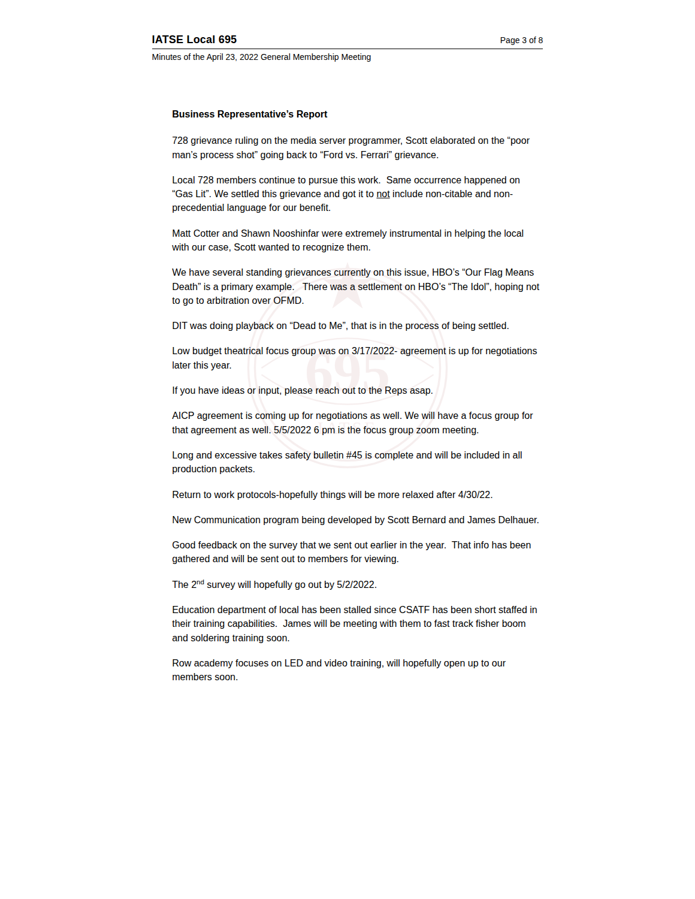IATSE Local 695 Page 3 of 8
Minutes of the April 23, 2022 General Membership Meeting
695 IATSE
Business Representative’s Report
728 grievance ruling on the media server programmer, Scott elaborated on the “poor man’s process shot” going back to “Ford vs. Ferrari” grievance.
Local 728 members continue to pursue this work. Same occurrence happened on “Gas Lit”. We settled this grievance and got it to not include non-citable and non-precedential language for our benefit.
Matt Cotter and Shawn Nooshinfar were extremely instrumental in helping the local with our case, Scott wanted to recognize them.
We have several standing grievances currently on this issue, HBO’s “Our Flag Means Death” is a primary example. There was a settlement on HBO’s “The Idol”, hoping not to go to arbitration over OFMD.
DIT was doing playback on “Dead to Me”, that is in the process of being settled.
Low budget theatrical focus group was on 3/17/2022- agreement is up for negotiations later this year.
If you have ideas or input, please reach out to the Reps asap.
AICP agreement is coming up for negotiations as well. We will have a focus group for that agreement as well. 5/5/2022 6 pm is the focus group zoom meeting.
Long and excessive takes safety bulletin #45 is complete and will be included in all production packets.
Return to work protocols-hopefully things will be more relaxed after 4/30/22.
New Communication program being developed by Scott Bernard and James Delhauer.
Good feedback on the survey that we sent out earlier in the year. That info has been gathered and will be sent out to members for viewing.
The 2nd survey will hopefully go out by 5/2/2022.
Education department of local has been stalled since CSATF has been short staffed in their training capabilities. James will be meeting with them to fast track fisher boom and soldering training soon.
Row academy focuses on LED and video training, will hopefully open up to our members soon.